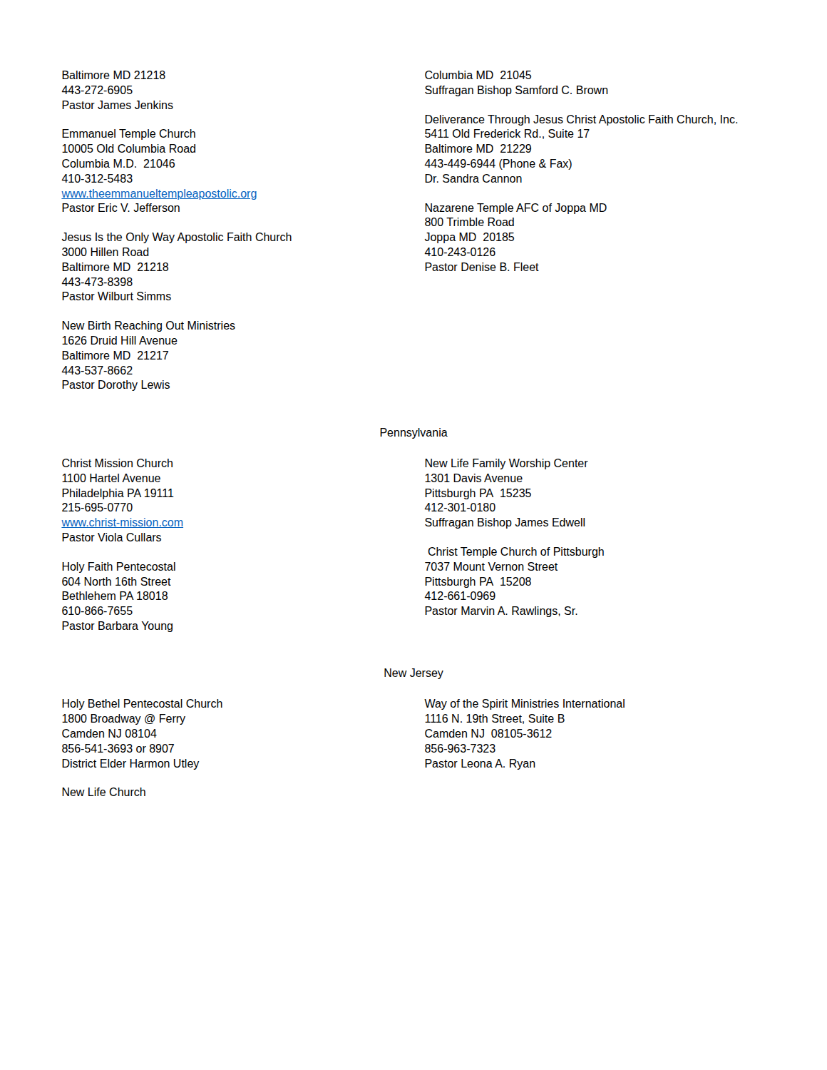Baltimore MD 21218
443-272-6905
Pastor James Jenkins
Emmanuel Temple Church
10005 Old Columbia Road
Columbia M.D. 21046
410-312-5483
www.theemmanueltempleapostolic.org
Pastor Eric V. Jefferson
Jesus Is the Only Way Apostolic Faith Church
3000 Hillen Road
Baltimore MD 21218
443-473-8398
Pastor Wilburt Simms
New Birth Reaching Out Ministries
1626 Druid Hill Avenue
Baltimore MD 21217
443-537-8662
Pastor Dorothy Lewis
Columbia MD 21045
Suffragan Bishop Samford C. Brown
Deliverance Through Jesus Christ Apostolic Faith Church, Inc.
5411 Old Frederick Rd., Suite 17
Baltimore MD 21229
443-449-6944 (Phone & Fax)
Dr. Sandra Cannon
Nazarene Temple AFC of Joppa MD
800 Trimble Road
Joppa MD 20185
410-243-0126
Pastor Denise B. Fleet
Pennsylvania
Christ Mission Church
1100 Hartel Avenue
Philadelphia PA 19111
215-695-0770
www.christ-mission.com
Pastor Viola Cullars
Holy Faith Pentecostal
604 North 16th Street
Bethlehem PA 18018
610-866-7655
Pastor Barbara Young
New Life Family Worship Center
1301 Davis Avenue
Pittsburgh PA 15235
412-301-0180
Suffragan Bishop James Edwell
Christ Temple Church of Pittsburgh
7037 Mount Vernon Street
Pittsburgh PA 15208
412-661-0969
Pastor Marvin A. Rawlings, Sr.
New Jersey
Holy Bethel Pentecostal Church
1800 Broadway @ Ferry
Camden NJ 08104
856-541-3693 or 8907
District Elder Harmon Utley
New Life Church
Way of the Spirit Ministries International
1116 N. 19th Street, Suite B
Camden NJ 08105-3612
856-963-7323
Pastor Leona A. Ryan